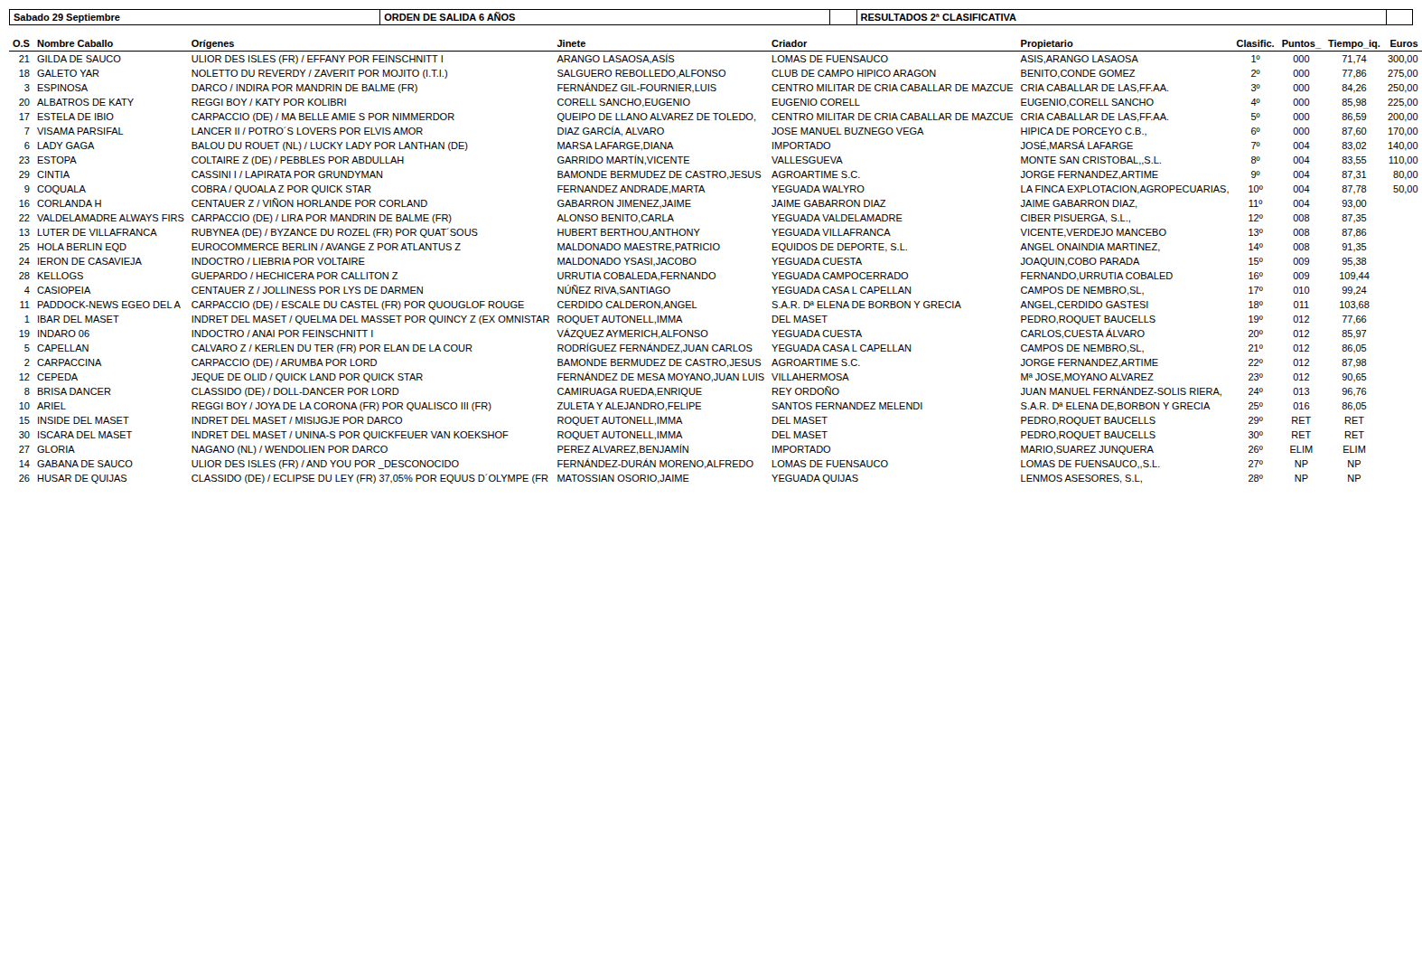| Sabado 29 Septiembre | ORDEN DE SALIDA 6 AÑOS | | RESULTADOS 2ª CLASIFICATIVA | |
| O.S | Nombre Caballo | Orígenes | Jinete | Criador | Propietario | Clasific. | Puntos_ | Tiempo_iq. | Euros |
| --- | --- | --- | --- | --- | --- | --- | --- | --- | --- |
| 21 | GILDA DE SAUCO | ULIOR DES ISLES (FR) / EFFANY POR FEINSCHNITT I | ARANGO LASAOSA,ASÍS | LOMAS DE FUENSAUCO | ASIS,ARANGO LASAOSA | 1º | 000 | 71,74 | 300,00 |
| 18 | GALETO YAR | NOLETTO DU REVERDY / ZAVERIT POR MOJITO (I.T.I.) | SALGUERO REBOLLEDO,ALFONSO | CLUB DE CAMPO HIPICO ARAGON | BENITO,CONDE GOMEZ | 2º | 000 | 77,86 | 275,00 |
| 3 | ESPINOSA | DARCO / INDIRA POR MANDRIN DE BALME (FR) | FERNÁNDEZ GIL-FOURNIER,LUIS | CENTRO MILITAR DE CRIA CABALLAR DE MAZCUE | CRIA CABALLAR DE LAS,FF.AA. | 3º | 000 | 84,26 | 250,00 |
| 20 | ALBATROS DE KATY | REGGI BOY / KATY POR KOLIBRI | CORELL SANCHO,EUGENIO | EUGENIO CORELL | EUGENIO,CORELL SANCHO | 4º | 000 | 85,98 | 225,00 |
| 17 | ESTELA DE IBIO | CARPACCIO (DE) / MA BELLE AMIE S POR NIMMERDOR | QUEIPO DE LLANO ALVAREZ DE TOLEDO, | CENTRO MILITAR DE CRIA CABALLAR DE MAZCUE | CRIA CABALLAR DE LAS,FF.AA. | 5º | 000 | 86,59 | 200,00 |
| 7 | VISAMA PARSIFAL | LANCER II / POTRO´S LOVERS POR ELVIS AMOR | DIAZ GARCÍA, ALVARO | JOSE MANUEL BUZNEGO VEGA | HIPICA DE PORCEYO C.B., | 6º | 000 | 87,60 | 170,00 |
| 6 | LADY GAGA | BALOU DU ROUET (NL) / LUCKY LADY POR LANTHAN (DE) | MARSA LAFARGE,DIANA | IMPORTADO | JOSÉ,MARSÁ LAFARGE | 7º | 004 | 83,02 | 140,00 |
| 23 | ESTOPA | COLTAIRE Z (DE) / PEBBLES POR ABDULLAH | GARRIDO MARTÍN,VICENTE | VALLESGUEVA | MONTE SAN CRISTOBAL,,S.L. | 8º | 004 | 83,55 | 110,00 |
| 29 | CINTIA | CASSINI I / LAPIRATA POR GRUNDYMAN | BAMONDE BERMUDEZ DE CASTRO,JESUS | AGROARTIME S.C. | JORGE FERNANDEZ,ARTIME | 9º | 004 | 87,31 | 80,00 |
| 9 | COQUALA | COBRA / QUOALA Z POR QUICK STAR | FERNANDEZ ANDRADE,MARTA | YEGUADA WALYRO | LA FINCA EXPLOTACION,AGROPECUARIAS, | 10º | 004 | 87,78 | 50,00 |
| 16 | CORLANDA H | CENTAUER Z / VIÑON HORLANDE POR CORLAND | GABARRON JIMENEZ,JAIME | JAIME GABARRON DIAZ | JAIME GABARRON DIAZ, | 11º | 004 | 93,00 | |
| 22 | VALDELAMADRE ALWAYS FIRS | CARPACCIO (DE) / LIRA POR MANDRIN DE BALME (FR) | ALONSO BENITO,CARLA | YEGUADA VALDELAMADRE | CIBER PISUERGA, S.L., | 12º | 008 | 87,35 | |
| 13 | LUTER DE VILLAFRANCA | RUBYNEA (DE) / BYZANCE DU ROZEL (FR) POR QUAT´SOUS | HUBERT BERTHOU,ANTHONY | YEGUADA VILLAFRANCA | VICENTE,VERDEJO MANCEBO | 13º | 008 | 87,86 | |
| 25 | HOLA BERLIN EQD | EUROCOMMERCE BERLIN / AVANGE Z POR ATLANTUS Z | MALDONADO MAESTRE,PATRICIO | EQUIDOS DE DEPORTE, S.L. | ANGEL ONAINDIA MARTINEZ, | 14º | 008 | 91,35 | |
| 24 | IERON DE CASAVIEJA | INDOCTRO / LIEBRIA POR VOLTAIRE | MALDONADO YSASI,JACOBO | YEGUADA CUESTA | JOAQUIN,COBO PARADA | 15º | 009 | 95,38 | |
| 28 | KELLOGS | GUEPARDO / HECHICERA POR CALLITON Z | URRUTIA COBALEDA,FERNANDO | YEGUADA CAMPOCERRADO | FERNANDO,URRUTIA COBALED | 16º | 009 | 109,44 | |
| 4 | CASIOPEIA | CENTAUER Z / JOLLINESS POR LYS DE DARMEN | NÚÑEZ RIVA,SANTIAGO | YEGUADA CASA L CAPELLAN | CAMPOS DE NEMBRO,SL, | 17º | 010 | 99,24 | |
| 11 | PADDOCK-NEWS EGEO DEL A | CARPACCIO (DE) / ESCALE DU CASTEL (FR) POR QUOUGLOF ROUGE | CERDIDO CALDERON,ANGEL | S.A.R. Dª ELENA DE BORBON Y GRECIA | ANGEL,CERDIDO GASTESI | 18º | 011 | 103,68 | |
| 1 | IBAR DEL MASET | INDRET DEL MASET / QUELMA DEL MASSET POR QUINCY Z (EX OMNISTAR | ROQUET AUTONELL,IMMA | DEL MASET | PEDRO,ROQUET BAUCELLS | 19º | 012 | 77,66 | |
| 19 | INDARO 06 | INDOCTRO / ANAI POR FEINSCHNITT I | VÁZQUEZ AYMERICH,ALFONSO | YEGUADA CUESTA | CARLOS,CUESTA ÁLVARO | 20º | 012 | 85,97 | |
| 5 | CAPELLAN | CALVARO Z / KERLEN DU TER (FR) POR ELAN DE LA COUR | RODRÍGUEZ FERNÁNDEZ,JUAN CARLOS | YEGUADA CASA L CAPELLAN | CAMPOS DE NEMBRO,SL, | 21º | 012 | 86,05 | |
| 2 | CARPACCINA | CARPACCIO (DE) / ARUMBA POR LORD | BAMONDE BERMUDEZ DE CASTRO,JESUS | AGROARTIME S.C. | JORGE FERNANDEZ,ARTIME | 22º | 012 | 87,98 | |
| 12 | CEPEDA | JEQUE DE OLID / QUICK LAND POR QUICK STAR | FERNÁNDEZ DE MESA MOYANO,JUAN LUIS | VILLAHERMOSA | Mª JOSE,MOYANO ALVAREZ | 23º | 012 | 90,65 | |
| 8 | BRISA DANCER | CLASSIDO (DE) / DOLL-DANCER POR LORD | CAMIRUAGA RUEDA,ENRIQUE | REY ORDOÑO | JUAN MANUEL FERNÁNDEZ-SOLIS RIERA, | 24º | 013 | 96,76 | |
| 10 | ARIEL | REGGI BOY / JOYA DE LA CORONA (FR) POR QUALISCO III (FR) | ZULETA Y ALEJANDRO,FELIPE | SANTOS FERNANDEZ MELENDI | S.A.R. Dª ELENA DE,BORBON Y GRECIA | 25º | 016 | 86,05 | |
| 15 | INSIDE DEL MASET | INDRET DEL MASET / MISIJGJE POR DARCO | ROQUET AUTONELL,IMMA | DEL MASET | PEDRO,ROQUET BAUCELLS | 29º | RET | RET | |
| 30 | ISCARA DEL MASET | INDRET DEL MASET / UNINA-S POR QUICKFEUER VAN KOEKSHOF | ROQUET AUTONELL,IMMA | DEL MASET | PEDRO,ROQUET BAUCELLS | 30º | RET | RET | |
| 27 | GLORIA | NAGANO (NL) / WENDOLIEN POR DARCO | PEREZ ALVAREZ,BENJAMÍN | IMPORTADO | MARIO,SUAREZ JUNQUERA | 26º | ELIM | ELIM | |
| 14 | GABANA DE SAUCO | ULIOR DES ISLES (FR) / AND YOU POR _DESCONOCIDO | FERNÁNDEZ-DURÁN MORENO,ALFREDO | LOMAS DE FUENSAUCO | LOMAS DE FUENSAUCO,,S.L. | 27º | NP | NP | |
| 26 | HUSAR DE QUIJAS | CLASSIDO (DE) / ECLIPSE DU LEY (FR) 37,05% POR EQUUS D´OLYMPE (FR | MATOSSIAN OSORIO,JAIME | YEGUADA QUIJAS | LENMOS ASESORES, S.L, | 28º | NP | NP | |